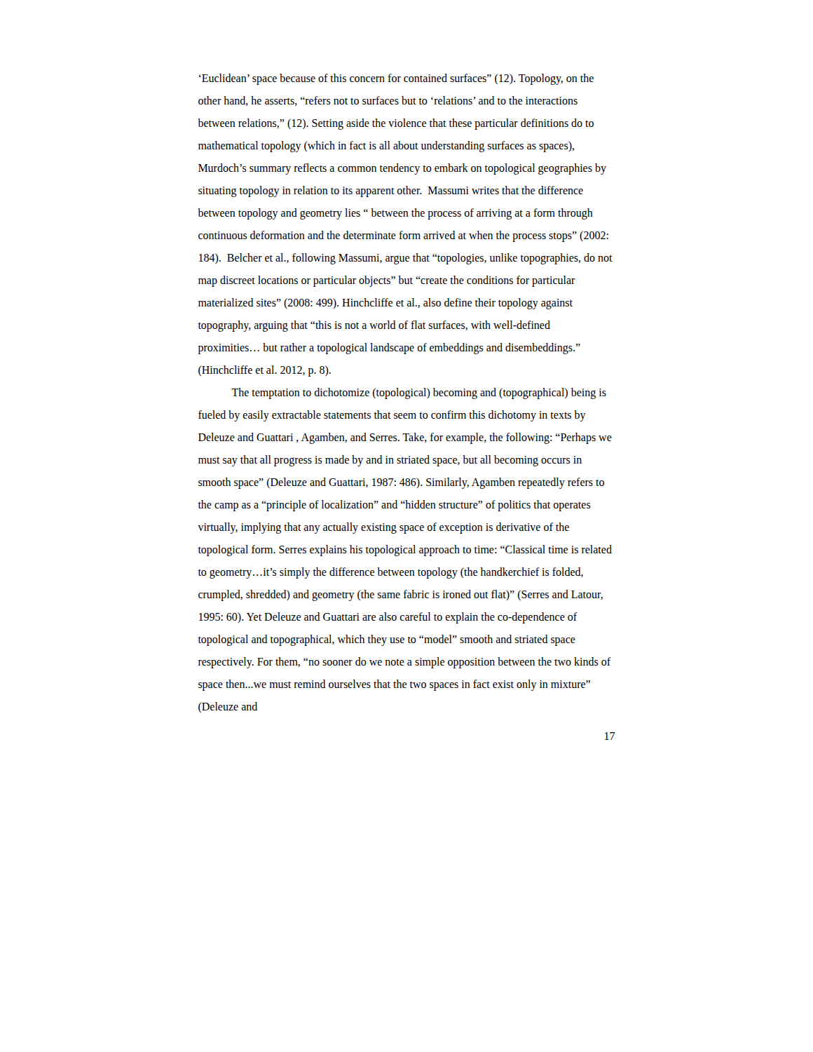‘Euclidean’ space because of this concern for contained surfaces” (12). Topology, on the other hand, he asserts, “refers not to surfaces but to ‘relations’ and to the interactions between relations,” (12). Setting aside the violence that these particular definitions do to mathematical topology (which in fact is all about understanding surfaces as spaces), Murdoch’s summary reflects a common tendency to embark on topological geographies by situating topology in relation to its apparent other. Massumi writes that the difference between topology and geometry lies “ between the process of arriving at a form through continuous deformation and the determinate form arrived at when the process stops” (2002: 184). Belcher et al., following Massumi, argue that “topologies, unlike topographies, do not map discreet locations or particular objects” but “create the conditions for particular materialized sites” (2008: 499). Hinchcliffe et al., also define their topology against topography, arguing that “this is not a world of flat surfaces, with well-defined proximities… but rather a topological landscape of embeddings and disembeddings.” (Hinchcliffe et al. 2012, p. 8).
The temptation to dichotomize (topological) becoming and (topographical) being is fueled by easily extractable statements that seem to confirm this dichotomy in texts by Deleuze and Guattari , Agamben, and Serres. Take, for example, the following: “Perhaps we must say that all progress is made by and in striated space, but all becoming occurs in smooth space” (Deleuze and Guattari, 1987: 486). Similarly, Agamben repeatedly refers to the camp as a “principle of localization” and “hidden structure” of politics that operates virtually, implying that any actually existing space of exception is derivative of the topological form. Serres explains his topological approach to time: “Classical time is related to geometry…it’s simply the difference between topology (the handkerchief is folded, crumpled, shredded) and geometry (the same fabric is ironed out flat)” (Serres and Latour, 1995: 60). Yet Deleuze and Guattari are also careful to explain the co-dependence of topological and topographical, which they use to “model” smooth and striated space respectively. For them, “no sooner do we note a simple opposition between the two kinds of space then...we must remind ourselves that the two spaces in fact exist only in mixture” (Deleuze and
17